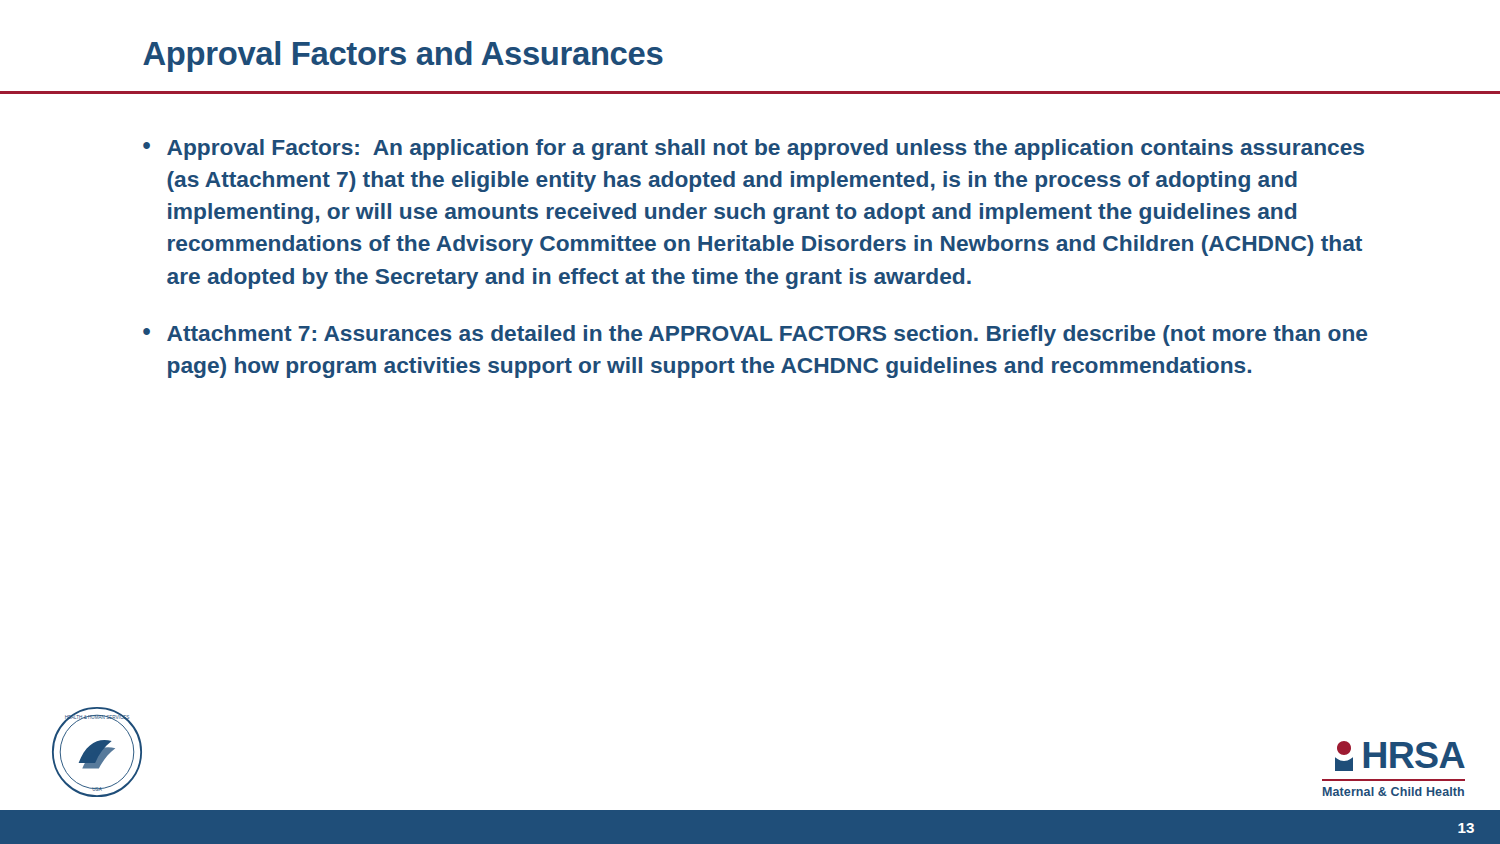Approval Factors and Assurances
Approval Factors: An application for a grant shall not be approved unless the application contains assurances (as Attachment 7) that the eligible entity has adopted and implemented, is in the process of adopting and implementing, or will use amounts received under such grant to adopt and implement the guidelines and recommendations of the Advisory Committee on Heritable Disorders in Newborns and Children (ACHDNC) that are adopted by the Secretary and in effect at the time the grant is awarded.
Attachment 7: Assurances as detailed in the APPROVAL FACTORS section. Briefly describe (not more than one page) how program activities support or will support the ACHDNC guidelines and recommendations.
HEALTH & HUMAN SERVICES USA
HRSA
Maternal & Child Health
13